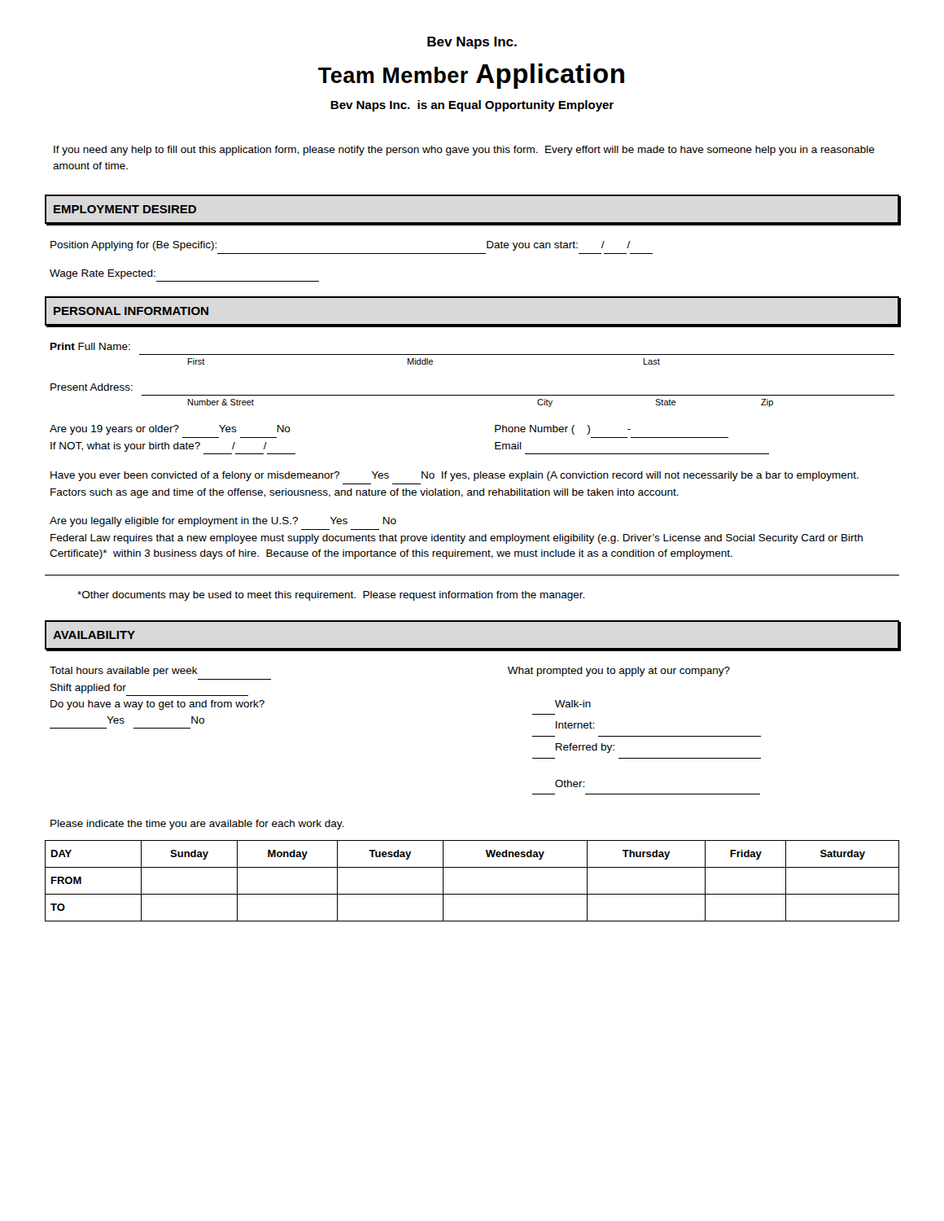Bev Naps Inc.
Team Member Application
Bev Naps Inc. is an Equal Opportunity Employer
If you need any help to fill out this application form, please notify the person who gave you this form. Every effort will be made to have someone help you in a reasonable amount of time.
EMPLOYMENT DESIRED
Position Applying for (Be Specific): Date you can start: / /
Wage Rate Expected:
PERSONAL INFORMATION
Print Full Name:
First Middle Last
Present Address:
Number & Street City State Zip
Are you 19 years or older? Yes No
If NOT, what is your birth date? / /
Phone Number ( ) -
Email
Have you ever been convicted of a felony or misdemeanor? Yes No If yes, please explain (A conviction record will not necessarily be a bar to employment. Factors such as age and time of the offense, seriousness, and nature of the violation, and rehabilitation will be taken into account.
Are you legally eligible for employment in the U.S.? Yes No
Federal Law requires that a new employee must supply documents that prove identity and employment eligibility (e.g. Driver’s License and Social Security Card or Birth Certificate)* within 3 business days of hire. Because of the importance of this requirement, we must include it as a condition of employment.
*Other documents may be used to meet this requirement. Please request information from the manager.
AVAILABILITY
Total hours available per week
Shift applied for
Do you have a way to get to and from work?
Yes No
What prompted you to apply at our company?
Walk-in
Internet:
Referred by:
Other:
Please indicate the time you are available for each work day.
| DAY | Sunday | Monday | Tuesday | Wednesday | Thursday | Friday | Saturday |
| --- | --- | --- | --- | --- | --- | --- | --- |
| FROM | | | | | | | |
| TO | | | | | | | |